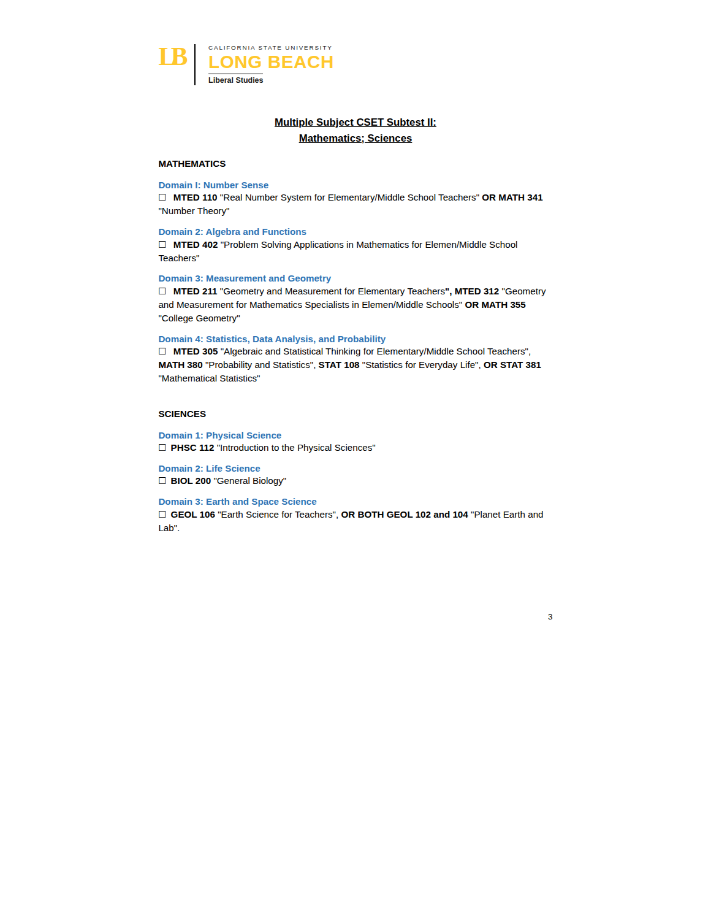LB
CALIFORNIA STATE UNIVERSITY
LONG BEACH
Liberal Studies
Multiple Subject CSET Subtest II:
Mathematics; Sciences
MATHEMATICS
Domain I: Number Sense
☐ MTED 110 "Real Number System for Elementary/Middle School Teachers" OR MATH 341 "Number Theory"
Domain 2: Algebra and Functions
☐ MTED 402 "Problem Solving Applications in Mathematics for Elemen/Middle School Teachers"
Domain 3: Measurement and Geometry
☐ MTED 211 "Geometry and Measurement for Elementary Teachers", MTED 312 "Geometry and Measurement for Mathematics Specialists in Elemen/Middle Schools" OR MATH 355 "College Geometry"
Domain 4: Statistics, Data Analysis, and Probability
☐ MTED 305 "Algebraic and Statistical Thinking for Elementary/Middle School Teachers", MATH 380 "Probability and Statistics", STAT 108 "Statistics for Everyday Life", OR STAT 381 "Mathematical Statistics"
SCIENCES
Domain 1: Physical Science
☐PHSC 112 "Introduction to the Physical Sciences"
Domain 2: Life Science
☐BIOL 200 "General Biology"
Domain 3: Earth and Space Science
☐GEOL 106 "Earth Science for Teachers", OR BOTH GEOL 102 and 104 "Planet Earth and Lab".
3